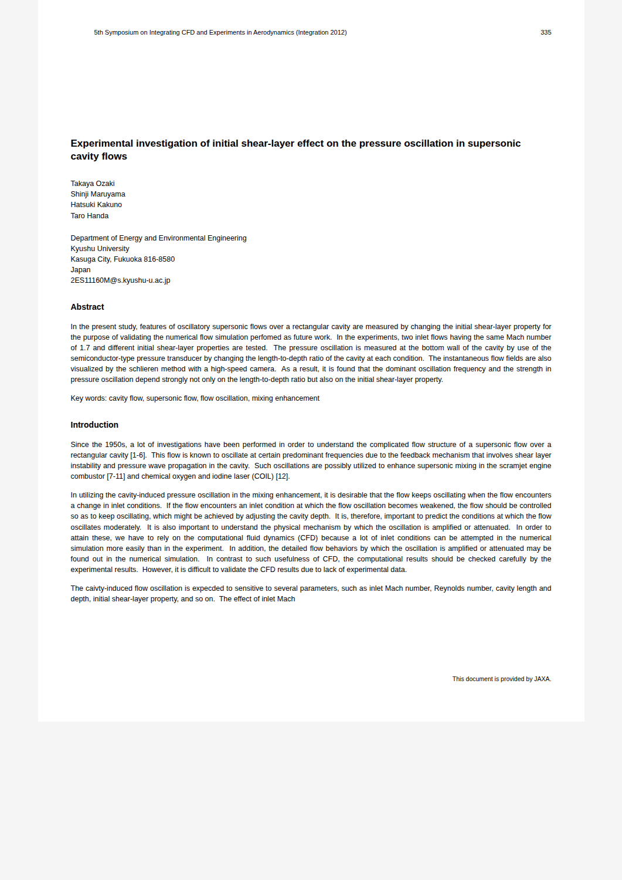5th Symposium on Integrating CFD and Experiments in Aerodynamics (Integration 2012) 335
Experimental investigation of initial shear-layer effect on the pressure oscillation in supersonic cavity flows
Takaya Ozaki
Shinji Maruyama
Hatsuki Kakuno
Taro Handa
Department of Energy and Environmental Engineering
Kyushu University
Kasuga City, Fukuoka 816-8580
Japan
2ES11160M@s.kyushu-u.ac.jp
Abstract
In the present study, features of oscillatory supersonic flows over a rectangular cavity are measured by changing the initial shear-layer property for the purpose of validating the numerical flow simulation perfomed as future work. In the experiments, two inlet flows having the same Mach number of 1.7 and different initial shear-layer properties are tested. The pressure oscillation is measured at the bottom wall of the cavity by use of the semiconductor-type pressure transducer by changing the length-to-depth ratio of the cavity at each condition. The instantaneous flow fields are also visualized by the schlieren method with a high-speed camera. As a result, it is found that the dominant oscillation frequency and the strength in pressure oscillation depend strongly not only on the length-to-depth ratio but also on the initial shear-layer property.
Key words: cavity flow, supersonic flow, flow oscillation, mixing enhancement
Introduction
Since the 1950s, a lot of investigations have been performed in order to understand the complicated flow structure of a supersonic flow over a rectangular cavity [1-6]. This flow is known to oscillate at certain predominant frequencies due to the feedback mechanism that involves shear layer instability and pressure wave propagation in the cavity. Such oscillations are possibly utilized to enhance supersonic mixing in the scramjet engine combustor [7-11] and chemical oxygen and iodine laser (COIL) [12].
In utilizing the cavity-induced pressure oscillation in the mixing enhancement, it is desirable that the flow keeps oscillating when the flow encounters a change in inlet conditions. If the flow encounters an inlet condition at which the flow oscillation becomes weakened, the flow should be controlled so as to keep oscillating, which might be achieved by adjusting the cavity depth. It is, therefore, important to predict the conditions at which the flow oscillates moderately. It is also important to understand the physical mechanism by which the oscillation is amplified or attenuated. In order to attain these, we have to rely on the computational fluid dynamics (CFD) because a lot of inlet conditions can be attempted in the numerical simulation more easily than in the experiment. In addition, the detailed flow behaviors by which the oscillation is amplified or attenuated may be found out in the numerical simulation. In contrast to such usefulness of CFD, the computational results should be checked carefully by the experimental results. However, it is difficult to validate the CFD results due to lack of experimental data.
The caivty-induced flow oscillation is expecded to sensitive to several parameters, such as inlet Mach number, Reynolds number, cavity length and depth, initial shear-layer property, and so on. The effect of inlet Mach
This document is provided by JAXA.